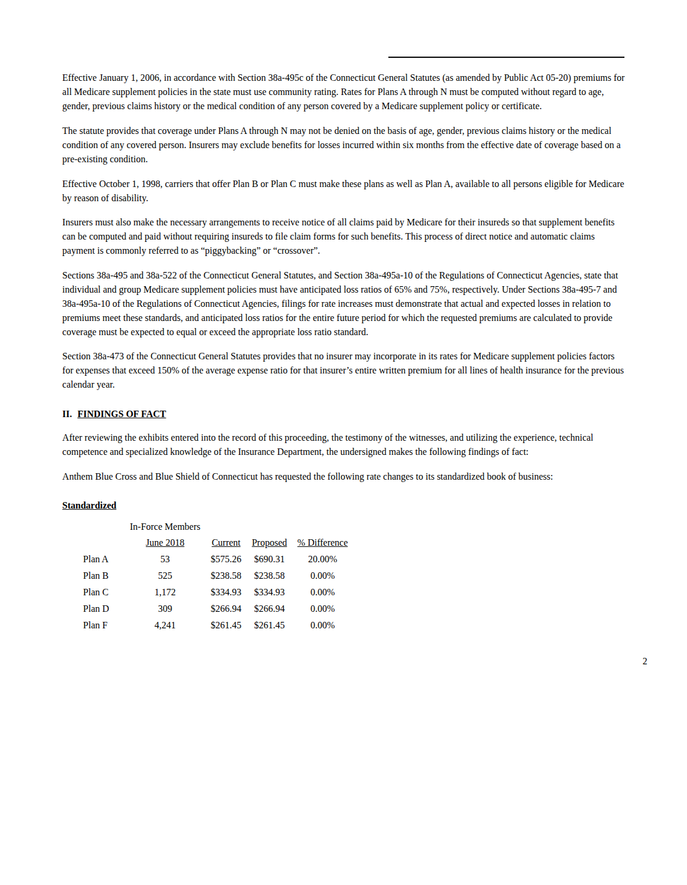Effective January 1, 2006, in accordance with Section 38a-495c of the Connecticut General Statutes (as amended by Public Act 05-20) premiums for all Medicare supplement policies in the state must use community rating. Rates for Plans A through N must be computed without regard to age, gender, previous claims history or the medical condition of any person covered by a Medicare supplement policy or certificate.
The statute provides that coverage under Plans A through N may not be denied on the basis of age, gender, previous claims history or the medical condition of any covered person. Insurers may exclude benefits for losses incurred within six months from the effective date of coverage based on a pre-existing condition.
Effective October 1, 1998, carriers that offer Plan B or Plan C must make these plans as well as Plan A, available to all persons eligible for Medicare by reason of disability.
Insurers must also make the necessary arrangements to receive notice of all claims paid by Medicare for their insureds so that supplement benefits can be computed and paid without requiring insureds to file claim forms for such benefits. This process of direct notice and automatic claims payment is commonly referred to as “piggybacking” or “crossover”.
Sections 38a-495 and 38a-522 of the Connecticut General Statutes, and Section 38a-495a-10 of the Regulations of Connecticut Agencies, state that individual and group Medicare supplement policies must have anticipated loss ratios of 65% and 75%, respectively. Under Sections 38a-495-7 and 38a-495a-10 of the Regulations of Connecticut Agencies, filings for rate increases must demonstrate that actual and expected losses in relation to premiums meet these standards, and anticipated loss ratios for the entire future period for which the requested premiums are calculated to provide coverage must be expected to equal or exceed the appropriate loss ratio standard.
Section 38a-473 of the Connecticut General Statutes provides that no insurer may incorporate in its rates for Medicare supplement policies factors for expenses that exceed 150% of the average expense ratio for that insurer’s entire written premium for all lines of health insurance for the previous calendar year.
II. FINDINGS OF FACT
After reviewing the exhibits entered into the record of this proceeding, the testimony of the witnesses, and utilizing the experience, technical competence and specialized knowledge of the Insurance Department, the undersigned makes the following findings of fact:
Anthem Blue Cross and Blue Shield of Connecticut has requested the following rate changes to its standardized book of business:
Standardized
| | In-Force Members | | | |
| | June 2018 | Current | Proposed | % Difference |
| Plan A | 53 | $575.26 | $690.31 | 20.00% |
| Plan B | 525 | $238.58 | $238.58 | 0.00% |
| Plan C | 1,172 | $334.93 | $334.93 | 0.00% |
| Plan D | 309 | $266.94 | $266.94 | 0.00% |
| Plan F | 4,241 | $261.45 | $261.45 | 0.00% |
2